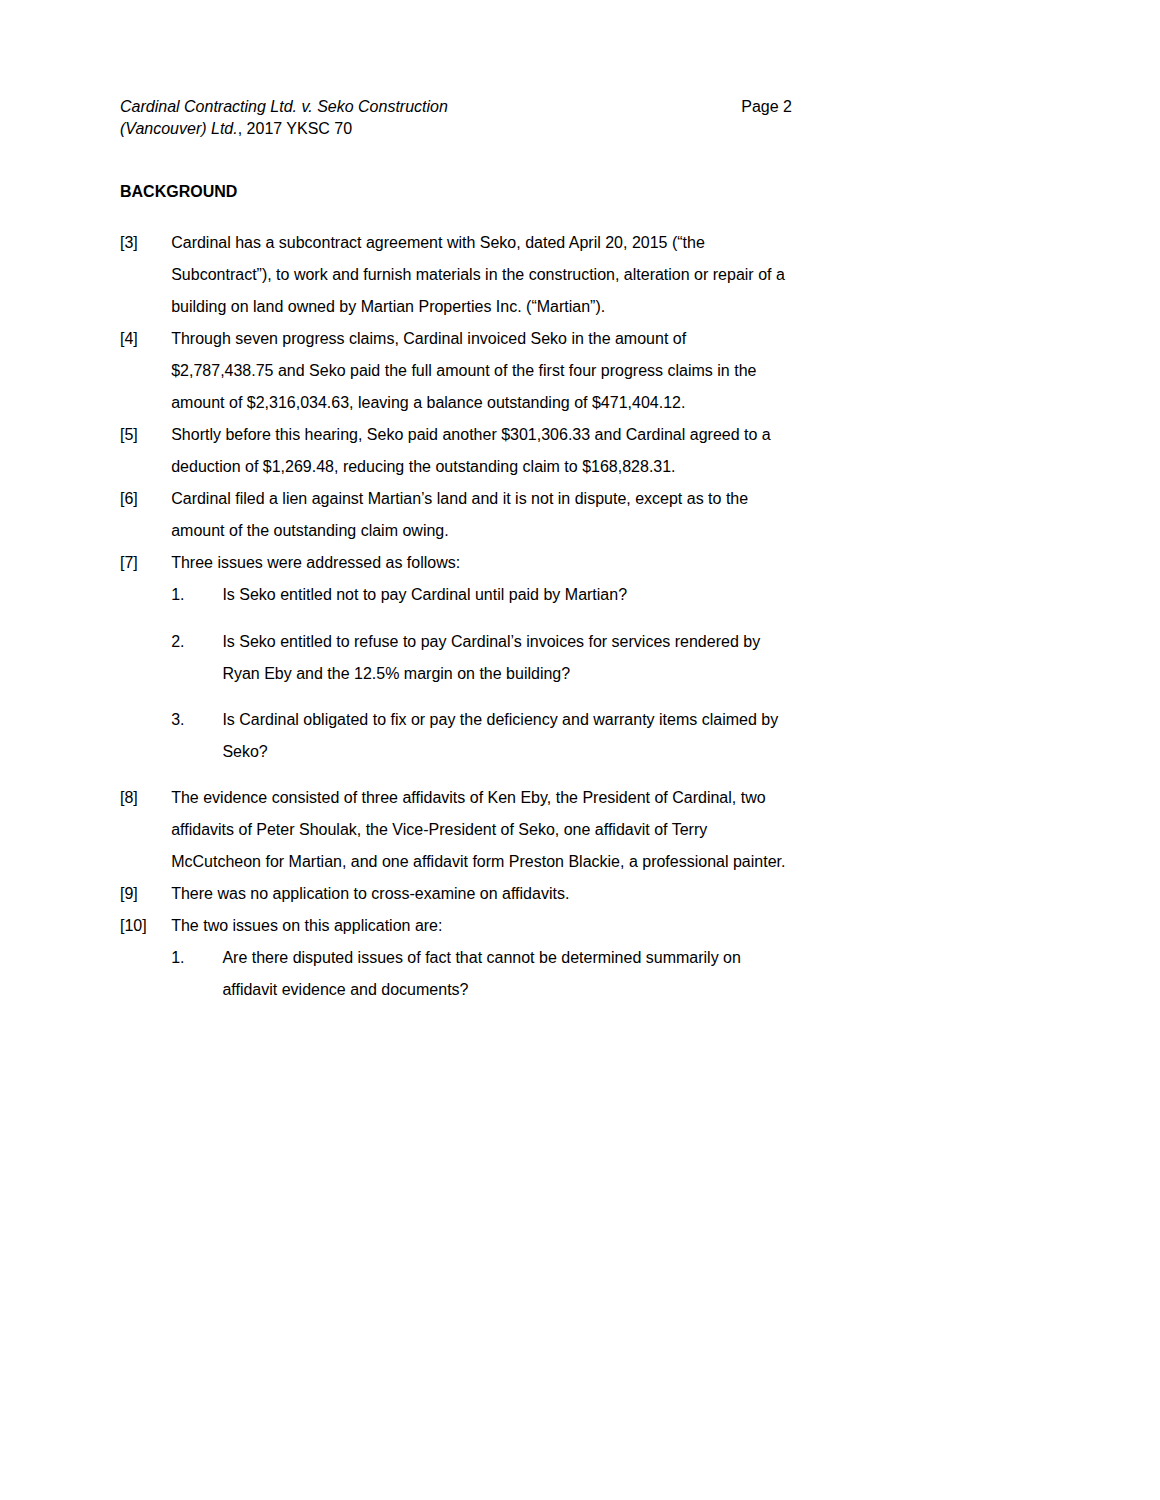Cardinal Contracting Ltd. v. Seko Construction
(Vancouver) Ltd., 2017 YKSC 70
Page 2
BACKGROUND
[3] Cardinal has a subcontract agreement with Seko, dated April 20, 2015 (“the Subcontract”), to work and furnish materials in the construction, alteration or repair of a building on land owned by Martian Properties Inc. (“Martian”).
[4] Through seven progress claims, Cardinal invoiced Seko in the amount of $2,787,438.75 and Seko paid the full amount of the first four progress claims in the amount of $2,316,034.63, leaving a balance outstanding of $471,404.12.
[5] Shortly before this hearing, Seko paid another $301,306.33 and Cardinal agreed to a deduction of $1,269.48, reducing the outstanding claim to $168,828.31.
[6] Cardinal filed a lien against Martian’s land and it is not in dispute, except as to the amount of the outstanding claim owing.
[7] Three issues were addressed as follows:
1. Is Seko entitled not to pay Cardinal until paid by Martian?
2. Is Seko entitled to refuse to pay Cardinal’s invoices for services rendered by Ryan Eby and the 12.5% margin on the building?
3. Is Cardinal obligated to fix or pay the deficiency and warranty items claimed by Seko?
[8] The evidence consisted of three affidavits of Ken Eby, the President of Cardinal, two affidavits of Peter Shoulak, the Vice-President of Seko, one affidavit of Terry McCutcheon for Martian, and one affidavit form Preston Blackie, a professional painter.
[9] There was no application to cross-examine on affidavits.
[10] The two issues on this application are:
1. Are there disputed issues of fact that cannot be determined summarily on affidavit evidence and documents?